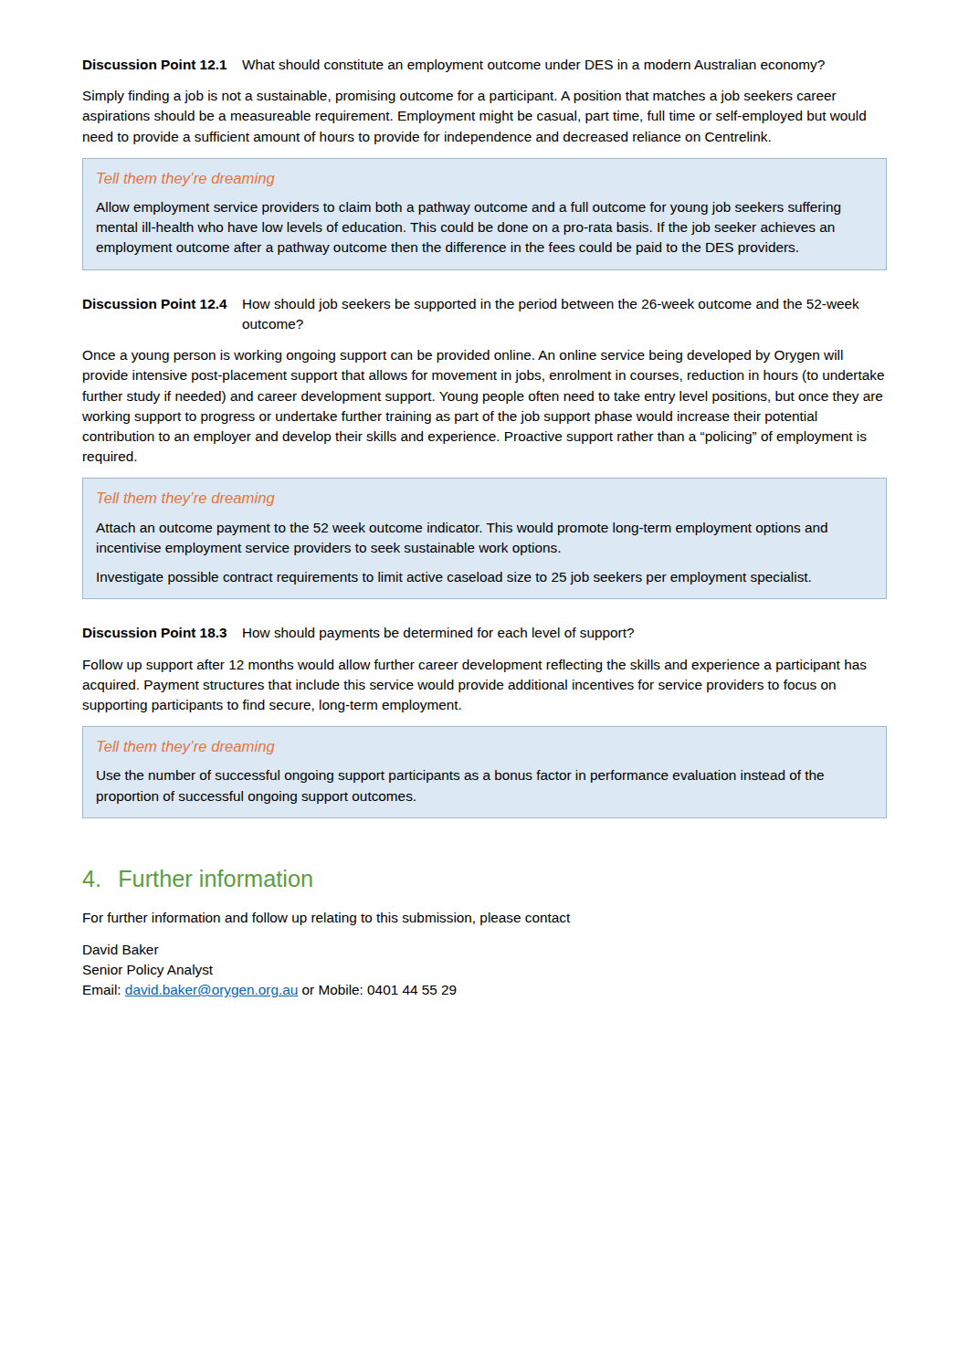Discussion Point 12.1
What should constitute an employment outcome under DES in a modern Australian economy?
Simply finding a job is not a sustainable, promising outcome for a participant. A position that matches a job seekers career aspirations should be a measureable requirement. Employment might be casual, part time, full time or self-employed but would need to provide a sufficient amount of hours to provide for independence and decreased reliance on Centrelink.
Tell them they’re dreaming
Allow employment service providers to claim both a pathway outcome and a full outcome for young job seekers suffering mental ill-health who have low levels of education. This could be done on a pro-rata basis. If the job seeker achieves an employment outcome after a pathway outcome then the difference in the fees could be paid to the DES providers.
Discussion Point 12.4
How should job seekers be supported in the period between the 26-week outcome and the 52-week outcome?
Once a young person is working ongoing support can be provided online. An online service being developed by Orygen will provide intensive post-placement support that allows for movement in jobs, enrolment in courses, reduction in hours (to undertake further study if needed) and career development support. Young people often need to take entry level positions, but once they are working support to progress or undertake further training as part of the job support phase would increase their potential contribution to an employer and develop their skills and experience. Proactive support rather than a “policing” of employment is required.
Tell them they’re dreaming
Attach an outcome payment to the 52 week outcome indicator. This would promote long-term employment options and incentivise employment service providers to seek sustainable work options.
Investigate possible contract requirements to limit active caseload size to 25 job seekers per employment specialist.
Discussion Point 18.3
How should payments be determined for each level of support?
Follow up support after 12 months would allow further career development reflecting the skills and experience a participant has acquired. Payment structures that include this service would provide additional incentives for service providers to focus on supporting participants to find secure, long-term employment.
Tell them they’re dreaming
Use the number of successful ongoing support participants as a bonus factor in performance evaluation instead of the proportion of successful ongoing support outcomes.
4. Further information
For further information and follow up relating to this submission, please contact
David Baker
Senior Policy Analyst
Email: david.baker@orygen.org.au or Mobile: 0401 44 55 29